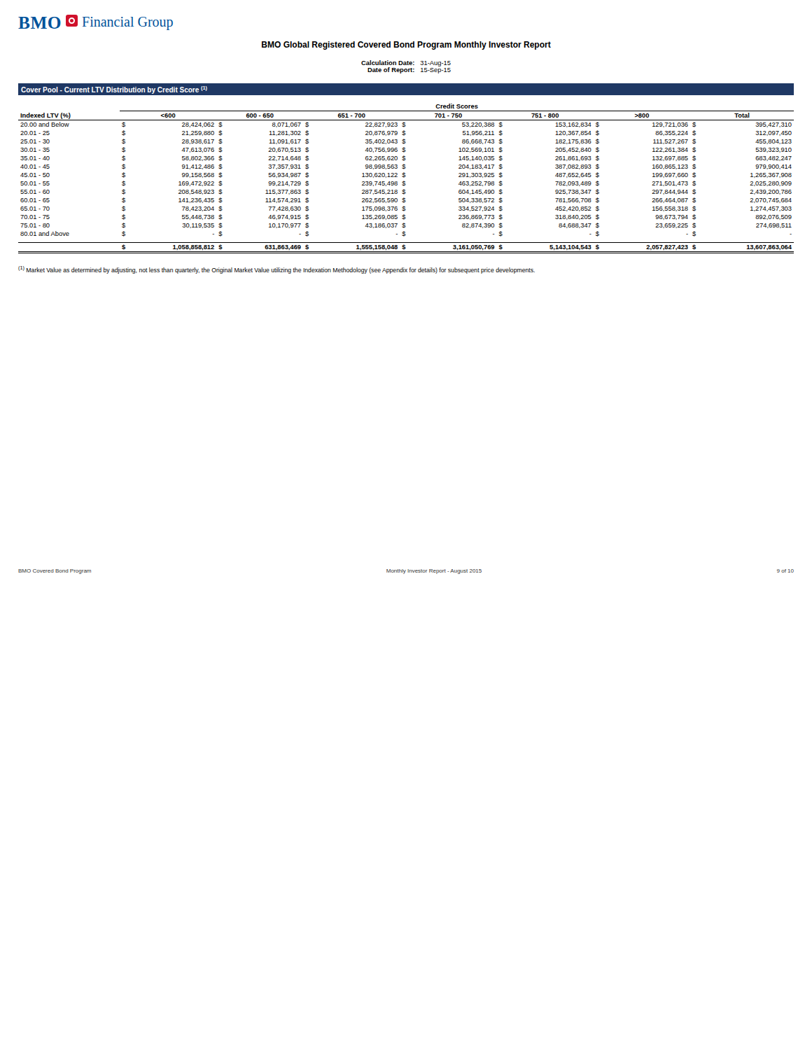BMO Financial Group
BMO Global Registered Covered Bond Program Monthly Investor Report
| Calculation Date: | 31-Aug-15 |
| Date of Report: | 15-Sep-15 |
Cover Pool - Current LTV Distribution by Credit Score (1)
| | Credit Scores |
| Indexed LTV (%) | <600 | 600 - 650 | 651 - 700 | 701 - 750 | 751 - 800 | >800 | Total |
| 20.00 and Below | $ | 28,424,062 | $ | 8,071,067 | $ | 22,827,923 | $ | 53,220,388 | $ | 153,162,834 | $ | 129,721,036 | $ | 395,427,310 |
| 20.01 - 25 | $ | 21,259,880 | $ | 11,281,302 | $ | 20,876,979 | $ | 51,956,211 | $ | 120,367,854 | $ | 86,355,224 | $ | 312,097,450 |
| 25.01 - 30 | $ | 28,938,617 | $ | 11,091,617 | $ | 35,402,043 | $ | 86,668,743 | $ | 182,175,836 | $ | 111,527,267 | $ | 455,804,123 |
| 30.01 - 35 | $ | 47,613,076 | $ | 20,670,513 | $ | 40,756,996 | $ | 102,569,101 | $ | 205,452,840 | $ | 122,261,384 | $ | 539,323,910 |
| 35.01 - 40 | $ | 58,802,366 | $ | 22,714,648 | $ | 62,265,620 | $ | 145,140,035 | $ | 261,861,693 | $ | 132,697,885 | $ | 683,482,247 |
| 40.01 - 45 | $ | 91,412,486 | $ | 37,357,931 | $ | 98,998,563 | $ | 204,183,417 | $ | 387,082,893 | $ | 160,865,123 | $ | 979,900,414 |
| 45.01 - 50 | $ | 99,158,568 | $ | 56,934,987 | $ | 130,620,122 | $ | 291,303,925 | $ | 487,652,645 | $ | 199,697,660 | $ | 1,265,367,908 |
| 50.01 - 55 | $ | 169,472,922 | $ | 99,214,729 | $ | 239,745,498 | $ | 463,252,798 | $ | 782,093,489 | $ | 271,501,473 | $ | 2,025,280,909 |
| 55.01 - 60 | $ | 208,548,923 | $ | 115,377,863 | $ | 287,545,218 | $ | 604,145,490 | $ | 925,738,347 | $ | 297,844,944 | $ | 2,439,200,786 |
| 60.01 - 65 | $ | 141,236,435 | $ | 114,574,291 | $ | 262,565,590 | $ | 504,338,572 | $ | 781,566,708 | $ | 266,464,087 | $ | 2,070,745,684 |
| 65.01 - 70 | $ | 78,423,204 | $ | 77,428,630 | $ | 175,098,376 | $ | 334,527,924 | $ | 452,420,852 | $ | 156,558,318 | $ | 1,274,457,303 |
| 70.01 - 75 | $ | 55,448,738 | $ | 46,974,915 | $ | 135,269,085 | $ | 236,869,773 | $ | 318,840,205 | $ | 98,673,794 | $ | 892,076,509 |
| 75.01 - 80 | $ | 30,119,535 | $ | 10,170,977 | $ | 43,186,037 | $ | 82,874,390 | $ | 84,688,347 | $ | 23,659,225 | $ | 274,698,511 |
| 80.01 and Above | $ | - | $ | - | $ | - | $ | - | $ | - | $ | - | $ | - |
| | $ | 1,058,858,812 | $ | 631,863,469 | $ | 1,555,158,048 | $ | 3,161,050,769 | $ | 5,143,104,543 | $ | 2,057,827,423 | $ | 13,607,863,064 |
(1) Market Value as determined by adjusting, not less than quarterly, the Original Market Value utilizing the Indexation Methodology (see Appendix for details) for subsequent price developments.
BMO Covered Bond Program
Monthly Investor Report - August 2015
9 of 10